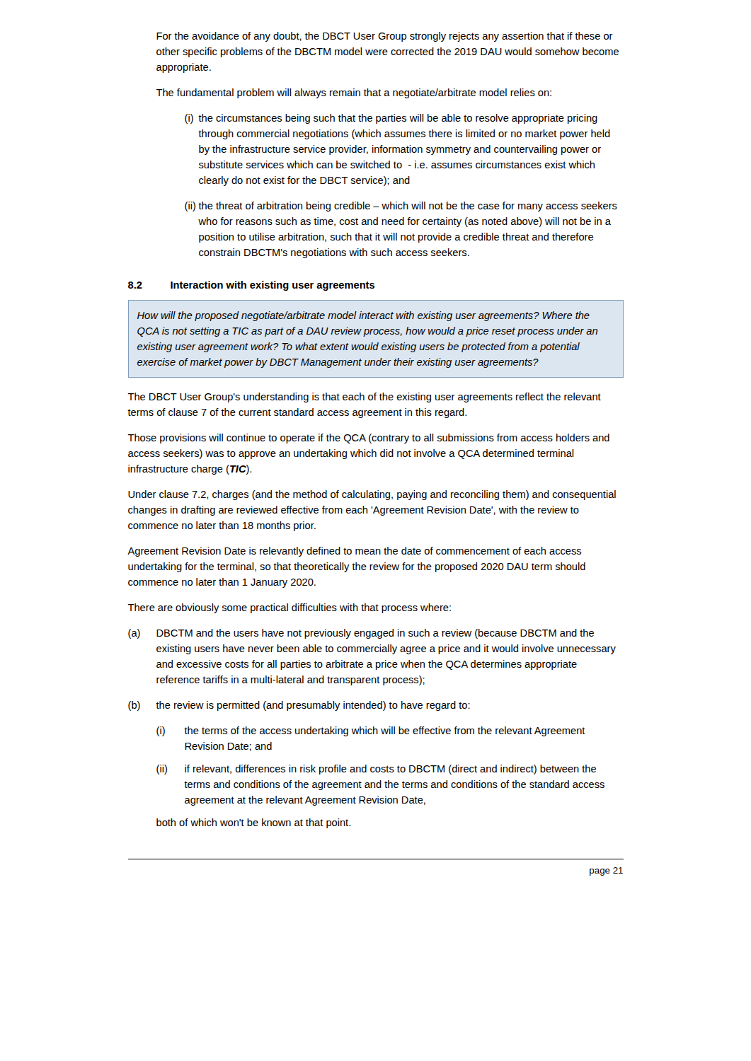For the avoidance of any doubt, the DBCT User Group strongly rejects any assertion that if these or other specific problems of the DBCTM model were corrected the 2019 DAU would somehow become appropriate.
The fundamental problem will always remain that a negotiate/arbitrate model relies on:
(i)
the circumstances being such that the parties will be able to resolve appropriate pricing through commercial negotiations (which assumes there is limited or no market power held by the infrastructure service provider, information symmetry and countervailing power or substitute services which can be switched to - i.e. assumes circumstances exist which clearly do not exist for the DBCT service); and
(ii)
the threat of arbitration being credible – which will not be the case for many access seekers who for reasons such as time, cost and need for certainty (as noted above) will not be in a position to utilise arbitration, such that it will not provide a credible threat and therefore constrain DBCTM's negotiations with such access seekers.
8.2 Interaction with existing user agreements
How will the proposed negotiate/arbitrate model interact with existing user agreements? Where the QCA is not setting a TIC as part of a DAU review process, how would a price reset process under an existing user agreement work? To what extent would existing users be protected from a potential exercise of market power by DBCT Management under their existing user agreements?
The DBCT User Group's understanding is that each of the existing user agreements reflect the relevant terms of clause 7 of the current standard access agreement in this regard.
Those provisions will continue to operate if the QCA (contrary to all submissions from access holders and access seekers) was to approve an undertaking which did not involve a QCA determined terminal infrastructure charge (TIC).
Under clause 7.2, charges (and the method of calculating, paying and reconciling them) and consequential changes in drafting are reviewed effective from each 'Agreement Revision Date', with the review to commence no later than 18 months prior.
Agreement Revision Date is relevantly defined to mean the date of commencement of each access undertaking for the terminal, so that theoretically the review for the proposed 2020 DAU term should commence no later than 1 January 2020.
There are obviously some practical difficulties with that process where:
(a)
DBCTM and the users have not previously engaged in such a review (because DBCTM and the existing users have never been able to commercially agree a price and it would involve unnecessary and excessive costs for all parties to arbitrate a price when the QCA determines appropriate reference tariffs in a multi-lateral and transparent process);
(b)
the review is permitted (and presumably intended) to have regard to:
(i)
the terms of the access undertaking which will be effective from the relevant Agreement Revision Date; and
(ii)
if relevant, differences in risk profile and costs to DBCTM (direct and indirect) between the terms and conditions of the agreement and the terms and conditions of the standard access agreement at the relevant Agreement Revision Date,
both of which won't be known at that point.
page 21